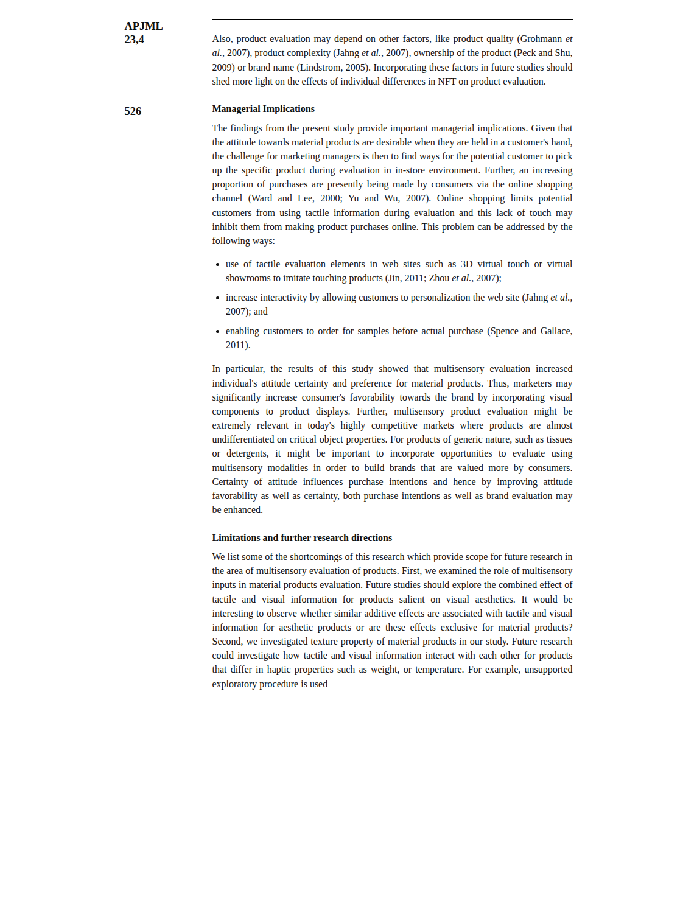APJML
23,4
Also, product evaluation may depend on other factors, like product quality (Grohmann et al., 2007), product complexity (Jahng et al., 2007), ownership of the product (Peck and Shu, 2009) or brand name (Lindstrom, 2005). Incorporating these factors in future studies should shed more light on the effects of individual differences in NFT on product evaluation.
526
Managerial Implications
The findings from the present study provide important managerial implications. Given that the attitude towards material products are desirable when they are held in a customer's hand, the challenge for marketing managers is then to find ways for the potential customer to pick up the specific product during evaluation in in-store environment. Further, an increasing proportion of purchases are presently being made by consumers via the online shopping channel (Ward and Lee, 2000; Yu and Wu, 2007). Online shopping limits potential customers from using tactile information during evaluation and this lack of touch may inhibit them from making product purchases online. This problem can be addressed by the following ways:
use of tactile evaluation elements in web sites such as 3D virtual touch or virtual showrooms to imitate touching products (Jin, 2011; Zhou et al., 2007);
increase interactivity by allowing customers to personalization the web site (Jahng et al., 2007); and
enabling customers to order for samples before actual purchase (Spence and Gallace, 2011).
In particular, the results of this study showed that multisensory evaluation increased individual's attitude certainty and preference for material products. Thus, marketers may significantly increase consumer's favorability towards the brand by incorporating visual components to product displays. Further, multisensory product evaluation might be extremely relevant in today's highly competitive markets where products are almost undifferentiated on critical object properties. For products of generic nature, such as tissues or detergents, it might be important to incorporate opportunities to evaluate using multisensory modalities in order to build brands that are valued more by consumers. Certainty of attitude influences purchase intentions and hence by improving attitude favorability as well as certainty, both purchase intentions as well as brand evaluation may be enhanced.
Limitations and further research directions
We list some of the shortcomings of this research which provide scope for future research in the area of multisensory evaluation of products. First, we examined the role of multisensory inputs in material products evaluation. Future studies should explore the combined effect of tactile and visual information for products salient on visual aesthetics. It would be interesting to observe whether similar additive effects are associated with tactile and visual information for aesthetic products or are these effects exclusive for material products? Second, we investigated texture property of material products in our study. Future research could investigate how tactile and visual information interact with each other for products that differ in haptic properties such as weight, or temperature. For example, unsupported exploratory procedure is used